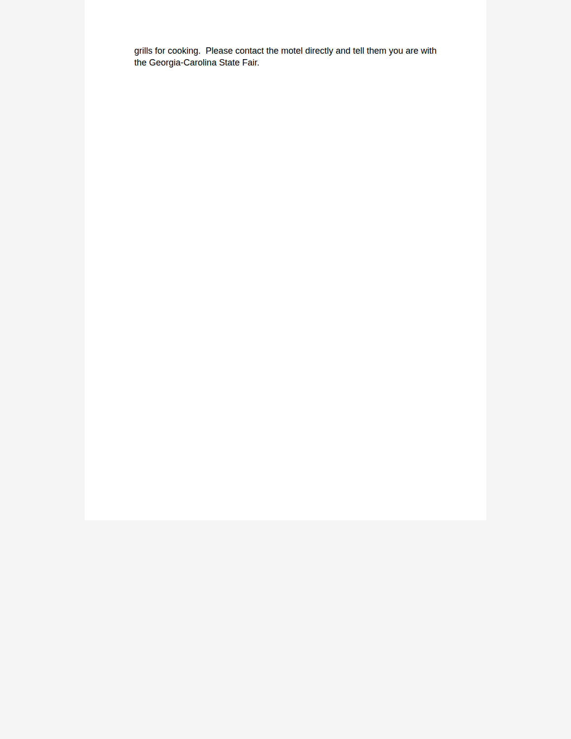grills for cooking. Please contact the motel directly and tell them you are with the Georgia-Carolina State Fair.